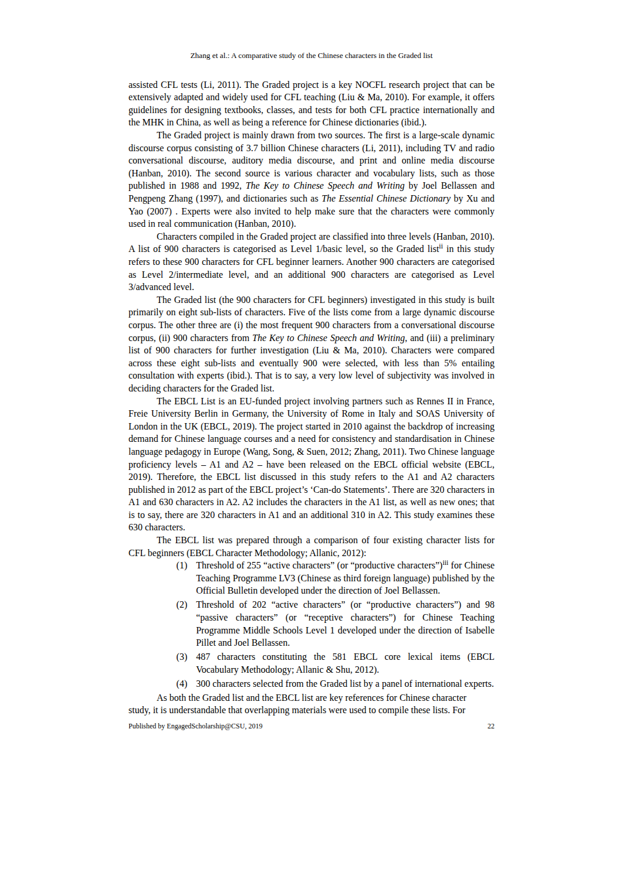Zhang et al.: A comparative study of the Chinese characters in the Graded list
assisted CFL tests (Li, 2011). The Graded project is a key NOCFL research project that can be extensively adapted and widely used for CFL teaching (Liu & Ma, 2010). For example, it offers guidelines for designing textbooks, classes, and tests for both CFL practice internationally and the MHK in China, as well as being a reference for Chinese dictionaries (ibid.).
The Graded project is mainly drawn from two sources. The first is a large-scale dynamic discourse corpus consisting of 3.7 billion Chinese characters (Li, 2011), including TV and radio conversational discourse, auditory media discourse, and print and online media discourse (Hanban, 2010). The second source is various character and vocabulary lists, such as those published in 1988 and 1992, The Key to Chinese Speech and Writing by Joel Bellassen and Pengpeng Zhang (1997), and dictionaries such as The Essential Chinese Dictionary by Xu and Yao (2007) . Experts were also invited to help make sure that the characters were commonly used in real communication (Hanban, 2010).
Characters compiled in the Graded project are classified into three levels (Hanban, 2010). A list of 900 characters is categorised as Level 1/basic level, so the Graded listii in this study refers to these 900 characters for CFL beginner learners. Another 900 characters are categorised as Level 2/intermediate level, and an additional 900 characters are categorised as Level 3/advanced level.
The Graded list (the 900 characters for CFL beginners) investigated in this study is built primarily on eight sub-lists of characters. Five of the lists come from a large dynamic discourse corpus. The other three are (i) the most frequent 900 characters from a conversational discourse corpus, (ii) 900 characters from The Key to Chinese Speech and Writing, and (iii) a preliminary list of 900 characters for further investigation (Liu & Ma, 2010). Characters were compared across these eight sub-lists and eventually 900 were selected, with less than 5% entailing consultation with experts (ibid.). That is to say, a very low level of subjectivity was involved in deciding characters for the Graded list.
The EBCL List is an EU-funded project involving partners such as Rennes II in France, Freie University Berlin in Germany, the University of Rome in Italy and SOAS University of London in the UK (EBCL, 2019). The project started in 2010 against the backdrop of increasing demand for Chinese language courses and a need for consistency and standardisation in Chinese language pedagogy in Europe (Wang, Song, & Suen, 2012; Zhang, 2011). Two Chinese language proficiency levels – A1 and A2 – have been released on the EBCL official website (EBCL, 2019). Therefore, the EBCL list discussed in this study refers to the A1 and A2 characters published in 2012 as part of the EBCL project’s ‘Can-do Statements’. There are 320 characters in A1 and 630 characters in A2. A2 includes the characters in the A1 list, as well as new ones; that is to say, there are 320 characters in A1 and an additional 310 in A2. This study examines these 630 characters.
The EBCL list was prepared through a comparison of four existing character lists for CFL beginners (EBCL Character Methodology; Allanic, 2012):
(1) Threshold of 255 “active characters” (or “productive characters”)iii for Chinese Teaching Programme LV3 (Chinese as third foreign language) published by the Official Bulletin developed under the direction of Joel Bellassen.
(2) Threshold of 202 “active characters” (or “productive characters”) and 98 “passive characters” (or “receptive characters”) for Chinese Teaching Programme Middle Schools Level 1 developed under the direction of Isabelle Pillet and Joel Bellassen.
(3) 487 characters constituting the 581 EBCL core lexical items (EBCL Vocabulary Methodology; Allanic & Shu, 2012).
(4) 300 characters selected from the Graded list by a panel of international experts.
As both the Graded list and the EBCL list are key references for Chinese character
study, it is understandable that overlapping materials were used to compile these lists. For
Published by EngagedScholarship@CSU, 2019 22